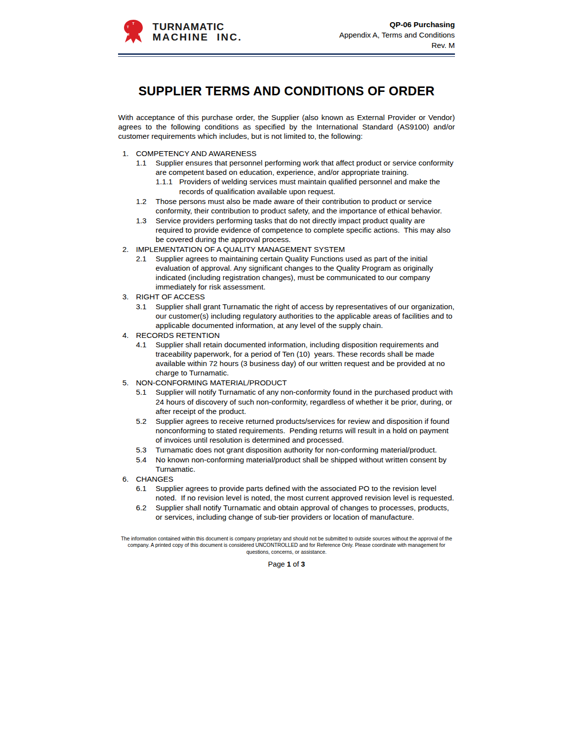T T M I
TURNAMATIC MACHINE INC.
QP-06 Purchasing
Appendix A, Terms and Conditions
Rev. M
SUPPLIER TERMS AND CONDITIONS OF ORDER
With acceptance of this purchase order, the Supplier (also known as External Provider or Vendor) agrees to the following conditions as specified by the International Standard (AS9100) and/or customer requirements which includes, but is not limited to, the following:
COMPETENCY AND AWARENESS
Supplier ensures that personnel performing work that affect product or service conformity are competent based on education, experience, and/or appropriate training.
Providers of welding services must maintain qualified personnel and make the records of qualification available upon request.
Those persons must also be made aware of their contribution to product or service conformity, their contribution to product safety, and the importance of ethical behavior.
Service providers performing tasks that do not directly impact product quality are required to provide evidence of competence to complete specific actions. This may also be covered during the approval process.
IMPLEMENTATION OF A QUALITY MANAGEMENT SYSTEM
Supplier agrees to maintaining certain Quality Functions used as part of the initial evaluation of approval. Any significant changes to the Quality Program as originally indicated (including registration changes), must be communicated to our company immediately for risk assessment.
RIGHT OF ACCESS
Supplier shall grant Turnamatic the right of access by representatives of our organization, our customer(s) including regulatory authorities to the applicable areas of facilities and to applicable documented information, at any level of the supply chain.
RECORDS RETENTION
Supplier shall retain documented information, including disposition requirements and traceability paperwork, for a period of Ten (10) years. These records shall be made available within 72 hours (3 business day) of our written request and be provided at no charge to Turnamatic.
NON-CONFORMING MATERIAL/PRODUCT
Supplier will notify Turnamatic of any non-conformity found in the purchased product with 24 hours of discovery of such non-conformity, regardless of whether it be prior, during, or after receipt of the product.
Supplier agrees to receive returned products/services for review and disposition if found nonconforming to stated requirements. Pending returns will result in a hold on payment of invoices until resolution is determined and processed.
Turnamatic does not grant disposition authority for non-conforming material/product.
No known non-conforming material/product shall be shipped without written consent by Turnamatic.
CHANGES
Supplier agrees to provide parts defined with the associated PO to the revision level noted. If no revision level is noted, the most current approved revision level is requested.
Supplier shall notify Turnamatic and obtain approval of changes to processes, products, or services, including change of sub-tier providers or location of manufacture.
The information contained within this document is company proprietary and should not be submitted to outside sources without the approval of the company. A printed copy of this document is considered UNCONTROLLED and for Reference Only. Please coordinate with management for questions, concerns, or assistance.
Page 1 of 3